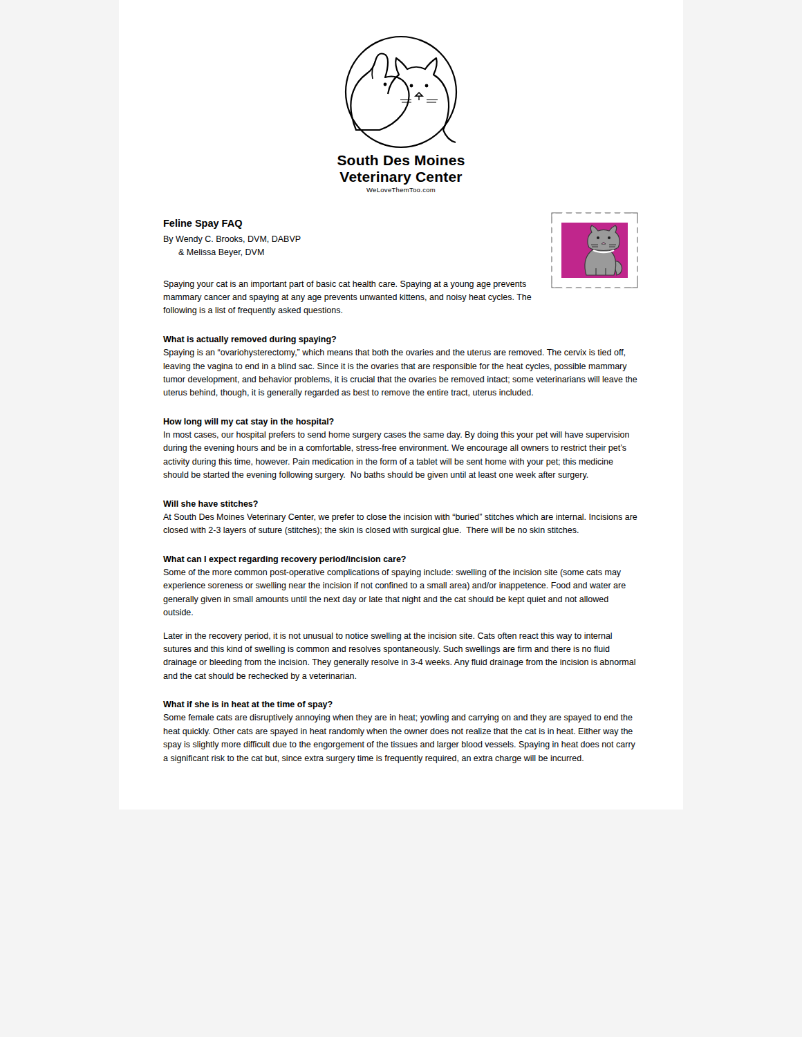South Des Moines
Veterinary Center
WeLoveThemToo.com
Feline Spay FAQ
By Wendy C. Brooks, DVM, DABVP & Melissa Beyer, DVM
Spaying your cat is an important part of basic cat health care. Spaying at a young age prevents mammary cancer and spaying at any age prevents unwanted kittens, and noisy heat cycles. The following is a list of frequently asked questions.
What is actually removed during spaying?
Spaying is an “ovariohysterectomy,” which means that both the ovaries and the uterus are removed. The cervix is tied off, leaving the vagina to end in a blind sac. Since it is the ovaries that are responsible for the heat cycles, possible mammary tumor development, and behavior problems, it is crucial that the ovaries be removed intact; some veterinarians will leave the uterus behind, though, it is generally regarded as best to remove the entire tract, uterus included.
How long will my cat stay in the hospital?
In most cases, our hospital prefers to send home surgery cases the same day. By doing this your pet will have supervision during the evening hours and be in a comfortable, stress-free environment. We encourage all owners to restrict their pet’s activity during this time, however. Pain medication in the form of a tablet will be sent home with your pet; this medicine should be started the evening following surgery. No baths should be given until at least one week after surgery.
Will she have stitches?
At South Des Moines Veterinary Center, we prefer to close the incision with “buried” stitches which are internal. Incisions are closed with 2-3 layers of suture (stitches); the skin is closed with surgical glue. There will be no skin stitches.
What can I expect regarding recovery period/incision care?
Some of the more common post-operative complications of spaying include: swelling of the incision site (some cats may experience soreness or swelling near the incision if not confined to a small area) and/or inappetence. Food and water are generally given in small amounts until the next day or late that night and the cat should be kept quiet and not allowed outside.
Later in the recovery period, it is not unusual to notice swelling at the incision site. Cats often react this way to internal sutures and this kind of swelling is common and resolves spontaneously. Such swellings are firm and there is no fluid drainage or bleeding from the incision. They generally resolve in 3-4 weeks. Any fluid drainage from the incision is abnormal and the cat should be rechecked by a veterinarian.
What if she is in heat at the time of spay?
Some female cats are disruptively annoying when they are in heat; yowling and carrying on and they are spayed to end the heat quickly. Other cats are spayed in heat randomly when the owner does not realize that the cat is in heat. Either way the spay is slightly more difficult due to the engorgement of the tissues and larger blood vessels. Spaying in heat does not carry a significant risk to the cat but, since extra surgery time is frequently required, an extra charge will be incurred.